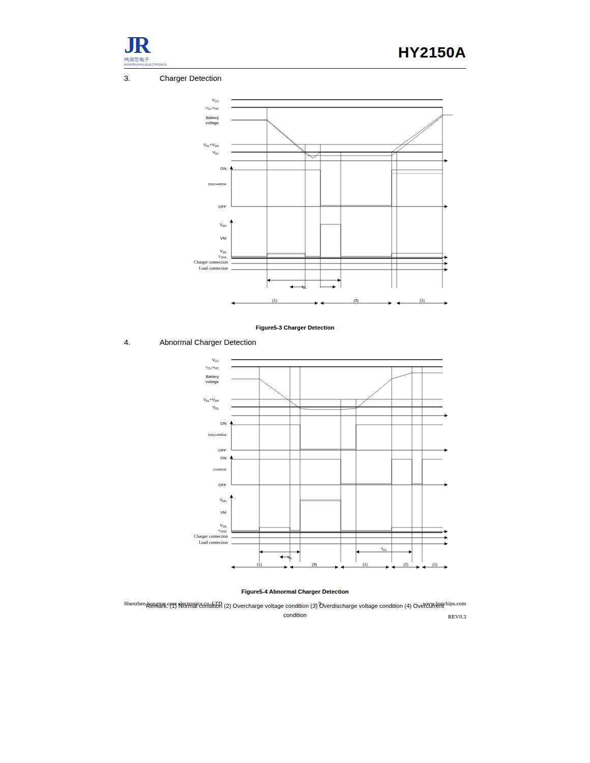JR
鸿润芯电子
HONGRUNXIN ELECTRONICS
HY2150A
3.
Charger Detection
VCU VCU-VHC Battery voltage VDL+VDH VDL ON DISCHARGE OFF VDD VM VSS VCHA Charger connection Load connection tDL (1) (3) (1)
Figure5-3 Charger Detection
4.
Abnormal Charger Detection
VCU VCU-VHC Battery voltage VDL+VDH VDL ON DISCHARGE OFF ON CHARGE OFF VDD VM VSS VCHA Charger connection Load connection tDL tCU (1) (3) (1) (2) (1)
Figure5-4 Abnormal Charger Detection
Remark: (1) Normal condition (2) Overcharge voltage condition (3) Overdischarge voltage condition (4) Overcurrent condition
Shenzhen hongrun core electronics co. LTD
- 9 -
www.horchips.com
REV0.3